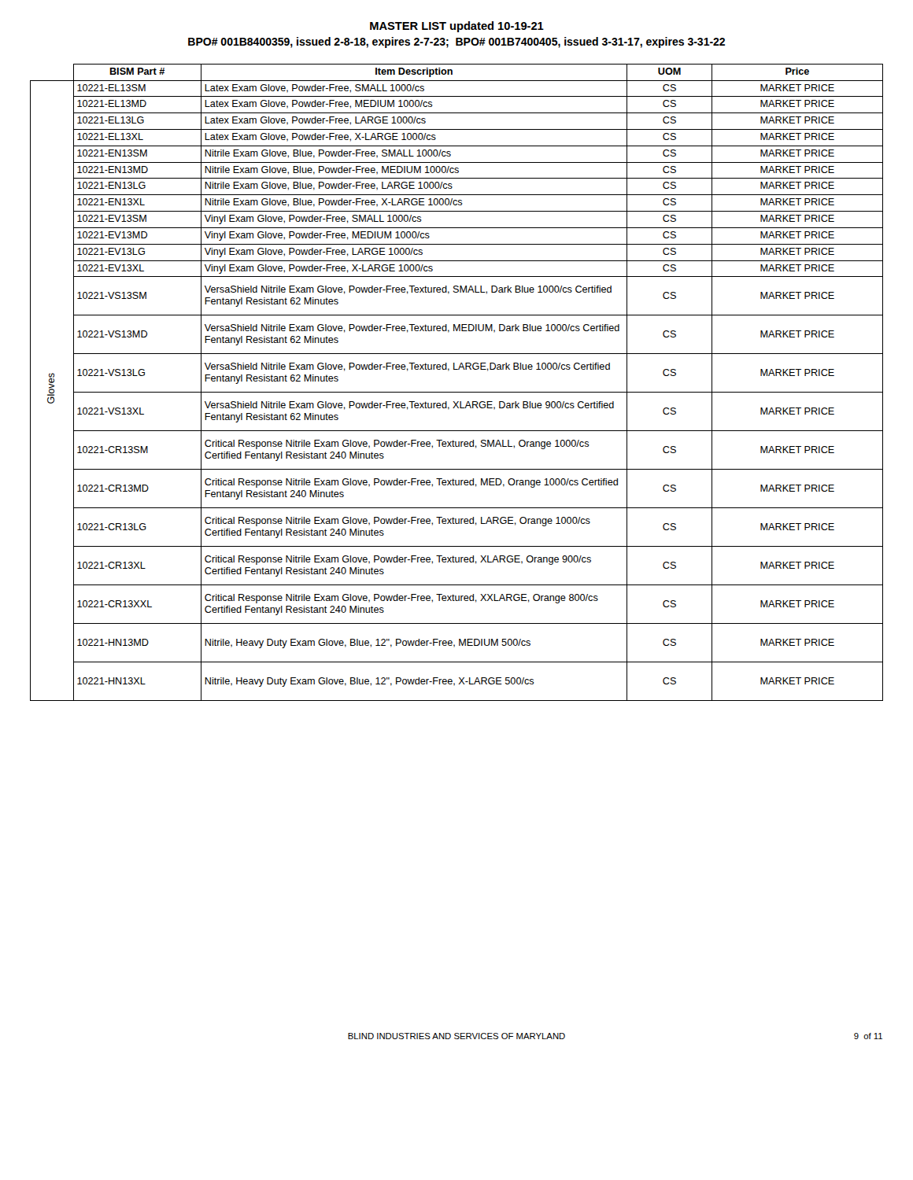MASTER LIST updated 10-19-21
BPO# 001B8400359, issued 2-8-18, expires 2-7-23; BPO# 001B7400405, issued 3-31-17, expires 3-31-22
| | BISM Part # | Item Description | UOM | Price |
| --- | --- | --- | --- | --- |
| Gloves | 10221-EL13SM | Latex Exam Glove, Powder-Free, SMALL 1000/cs | CS | MARKET PRICE |
| 10221-EL13MD | Latex Exam Glove, Powder-Free, MEDIUM 1000/cs | CS | MARKET PRICE |
| 10221-EL13LG | Latex Exam Glove, Powder-Free, LARGE 1000/cs | CS | MARKET PRICE |
| 10221-EL13XL | Latex Exam Glove, Powder-Free, X-LARGE 1000/cs | CS | MARKET PRICE |
| 10221-EN13SM | Nitrile Exam Glove, Blue, Powder-Free, SMALL 1000/cs | CS | MARKET PRICE |
| 10221-EN13MD | Nitrile Exam Glove, Blue, Powder-Free, MEDIUM 1000/cs | CS | MARKET PRICE |
| 10221-EN13LG | Nitrile Exam Glove, Blue, Powder-Free, LARGE 1000/cs | CS | MARKET PRICE |
| 10221-EN13XL | Nitrile Exam Glove, Blue, Powder-Free, X-LARGE 1000/cs | CS | MARKET PRICE |
| 10221-EV13SM | Vinyl Exam Glove, Powder-Free, SMALL 1000/cs | CS | MARKET PRICE |
| 10221-EV13MD | Vinyl Exam Glove, Powder-Free, MEDIUM 1000/cs | CS | MARKET PRICE |
| 10221-EV13LG | Vinyl Exam Glove, Powder-Free, LARGE 1000/cs | CS | MARKET PRICE |
| 10221-EV13XL | Vinyl Exam Glove, Powder-Free, X-LARGE 1000/cs | CS | MARKET PRICE |
| 10221-VS13SM | VersaShield Nitrile Exam Glove, Powder-Free,Textured, SMALL, Dark Blue 1000/cs Certified Fentanyl Resistant 62 Minutes | CS | MARKET PRICE |
| 10221-VS13MD | VersaShield Nitrile Exam Glove, Powder-Free,Textured, MEDIUM, Dark Blue 1000/cs Certified Fentanyl Resistant 62 Minutes | CS | MARKET PRICE |
| 10221-VS13LG | VersaShield Nitrile Exam Glove, Powder-Free,Textured, LARGE,Dark Blue 1000/cs Certified Fentanyl Resistant 62 Minutes | CS | MARKET PRICE |
| 10221-VS13XL | VersaShield Nitrile Exam Glove, Powder-Free,Textured, XLARGE, Dark Blue 900/cs Certified Fentanyl Resistant 62 Minutes | CS | MARKET PRICE |
| 10221-CR13SM | Critical Response Nitrile Exam Glove, Powder-Free, Textured, SMALL, Orange 1000/cs Certified Fentanyl Resistant 240 Minutes | CS | MARKET PRICE |
| 10221-CR13MD | Critical Response Nitrile Exam Glove, Powder-Free, Textured, MED, Orange 1000/cs Certified Fentanyl Resistant 240 Minutes | CS | MARKET PRICE |
| 10221-CR13LG | Critical Response Nitrile Exam Glove, Powder-Free, Textured, LARGE, Orange 1000/cs Certified Fentanyl Resistant 240 Minutes | CS | MARKET PRICE |
| 10221-CR13XL | Critical Response Nitrile Exam Glove, Powder-Free, Textured, XLARGE, Orange 900/cs Certified Fentanyl Resistant 240 Minutes | CS | MARKET PRICE |
| 10221-CR13XXL | Critical Response Nitrile Exam Glove, Powder-Free, Textured, XXLARGE, Orange 800/cs Certified Fentanyl Resistant 240 Minutes | CS | MARKET PRICE |
| 10221-HN13MD | Nitrile, Heavy Duty Exam Glove, Blue, 12", Powder-Free, MEDIUM 500/cs | CS | MARKET PRICE |
| 10221-HN13XL | Nitrile, Heavy Duty Exam Glove, Blue, 12", Powder-Free, X-LARGE 500/cs | CS | MARKET PRICE |
BLIND INDUSTRIES AND SERVICES OF MARYLAND
9 of 11